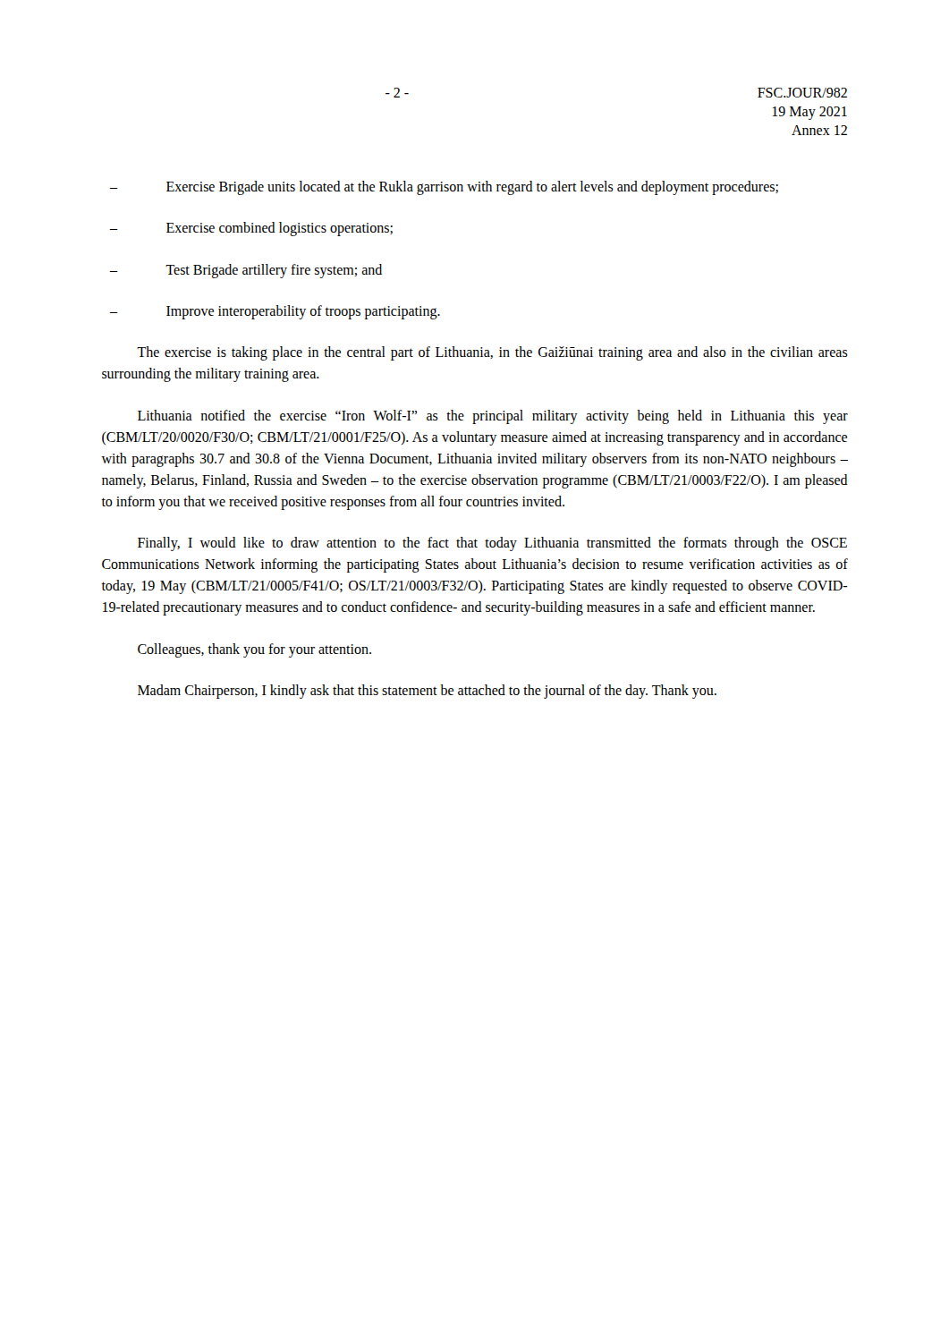- 2 - FSC.JOUR/982
19 May 2021
Annex 12
Exercise Brigade units located at the Rukla garrison with regard to alert levels and deployment procedures;
Exercise combined logistics operations;
Test Brigade artillery fire system; and
Improve interoperability of troops participating.
The exercise is taking place in the central part of Lithuania, in the Gaižiūnai training area and also in the civilian areas surrounding the military training area.
Lithuania notified the exercise “Iron Wolf-I” as the principal military activity being held in Lithuania this year (CBM/LT/20/0020/F30/O; CBM/LT/21/0001/F25/O). As a voluntary measure aimed at increasing transparency and in accordance with paragraphs 30.7 and 30.8 of the Vienna Document, Lithuania invited military observers from its non-NATO neighbours – namely, Belarus, Finland, Russia and Sweden – to the exercise observation programme (CBM/LT/21/0003/F22/O). I am pleased to inform you that we received positive responses from all four countries invited.
Finally, I would like to draw attention to the fact that today Lithuania transmitted the formats through the OSCE Communications Network informing the participating States about Lithuania’s decision to resume verification activities as of today, 19 May (CBM/LT/21/0005/F41/O; OS/LT/21/0003/F32/O). Participating States are kindly requested to observe COVID-19-related precautionary measures and to conduct confidence- and security-building measures in a safe and efficient manner.
Colleagues, thank you for your attention.
Madam Chairperson, I kindly ask that this statement be attached to the journal of the day. Thank you.